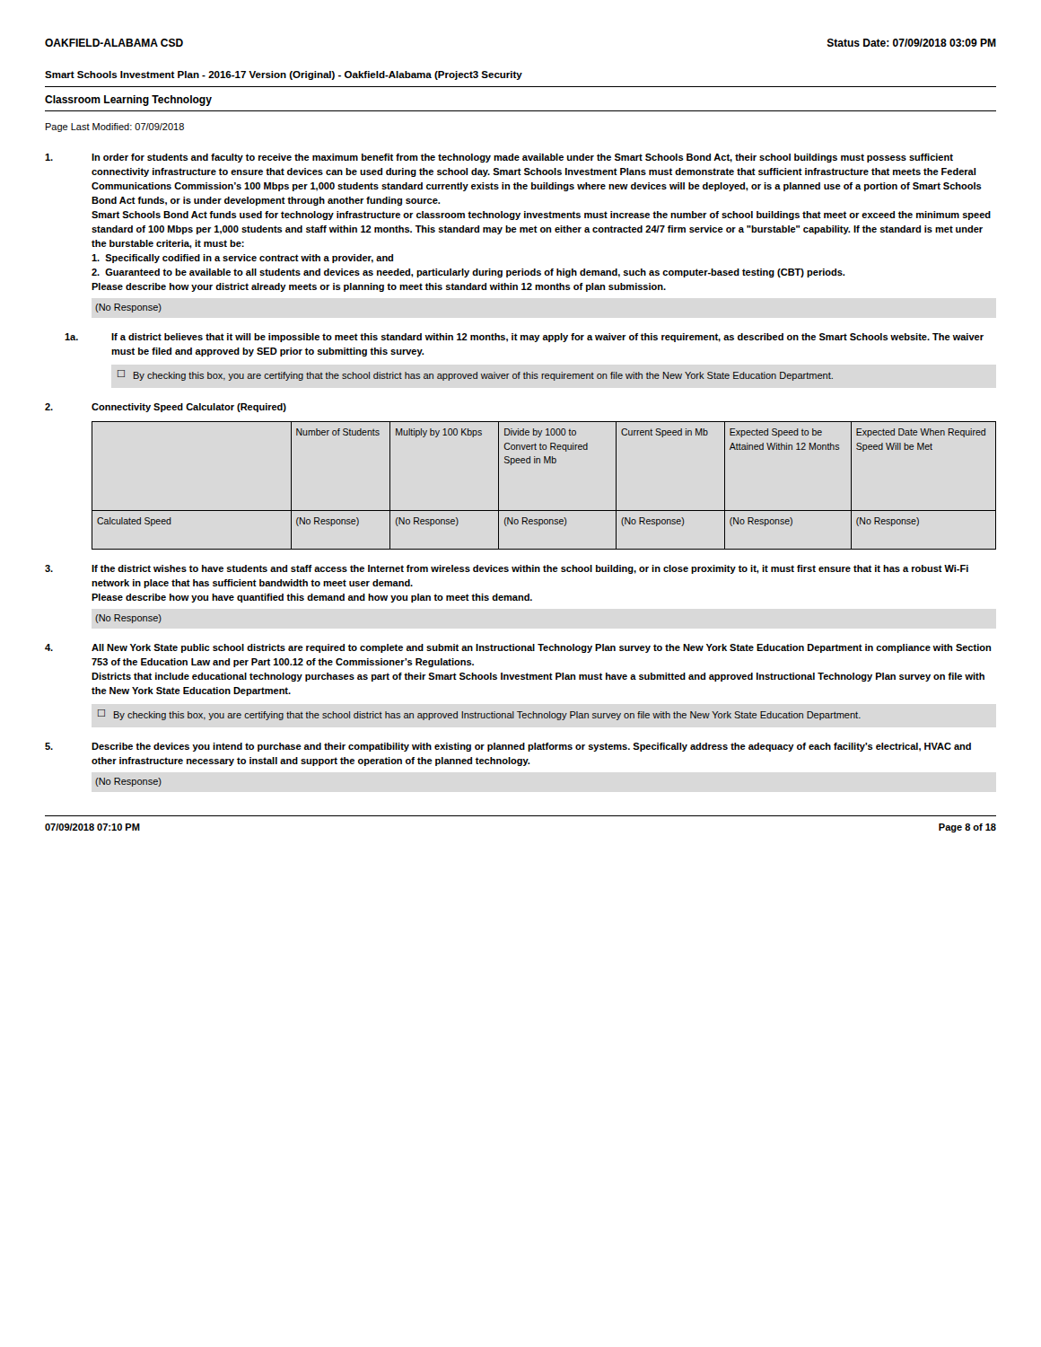OAKFIELD-ALABAMA CSD Status Date: 07/09/2018 03:09 PM
Smart Schools Investment Plan - 2016-17 Version (Original) - Oakfield-Alabama (Project3 Security
Classroom Learning Technology
Page Last Modified: 07/09/2018
1. In order for students and faculty to receive the maximum benefit from the technology made available under the Smart Schools Bond Act, their school buildings must possess sufficient connectivity infrastructure to ensure that devices can be used during the school day. Smart Schools Investment Plans must demonstrate that sufficient infrastructure that meets the Federal Communications Commission’s 100 Mbps per 1,000 students standard currently exists in the buildings where new devices will be deployed, or is a planned use of a portion of Smart Schools Bond Act funds, or is under development through another funding source.
Smart Schools Bond Act funds used for technology infrastructure or classroom technology investments must increase the number of school buildings that meet or exceed the minimum speed standard of 100 Mbps per 1,000 students and staff within 12 months. This standard may be met on either a contracted 24/7 firm service or a "burstable" capability. If the standard is met under the burstable criteria, it must be:
1. Specifically codified in a service contract with a provider, and
2. Guaranteed to be available to all students and devices as needed, particularly during periods of high demand, such as computer-based testing (CBT) periods.
Please describe how your district already meets or is planning to meet this standard within 12 months of plan submission.
(No Response)
1a. If a district believes that it will be impossible to meet this standard within 12 months, it may apply for a waiver of this requirement, as described on the Smart Schools website. The waiver must be filed and approved by SED prior to submitting this survey.
☐ By checking this box, you are certifying that the school district has an approved waiver of this requirement on file with the New York State Education Department.
2. Connectivity Speed Calculator (Required)
| | Number of Students | Multiply by 100 Kbps | Divide by 1000 to Convert to Required Speed in Mb | Current Speed in Mb | Expected Speed to be Attained Within 12 Months | Expected Date When Required Speed Will be Met |
| --- | --- | --- | --- | --- | --- | --- |
| Calculated Speed | (No Response) | (No Response) | (No Response) | (No Response) | (No Response) | (No Response) |
3. If the district wishes to have students and staff access the Internet from wireless devices within the school building, or in close proximity to it, it must first ensure that it has a robust Wi-Fi network in place that has sufficient bandwidth to meet user demand.
Please describe how you have quantified this demand and how you plan to meet this demand.
(No Response)
4. All New York State public school districts are required to complete and submit an Instructional Technology Plan survey to the New York State Education Department in compliance with Section 753 of the Education Law and per Part 100.12 of the Commissioner’s Regulations.
Districts that include educational technology purchases as part of their Smart Schools Investment Plan must have a submitted and approved Instructional Technology Plan survey on file with the New York State Education Department.
☐ By checking this box, you are certifying that the school district has an approved Instructional Technology Plan survey on file with the New York State Education Department.
5. Describe the devices you intend to purchase and their compatibility with existing or planned platforms or systems. Specifically address the adequacy of each facility's electrical, HVAC and other infrastructure necessary to install and support the operation of the planned technology.
(No Response)
07/09/2018 07:10 PM Page 8 of 18